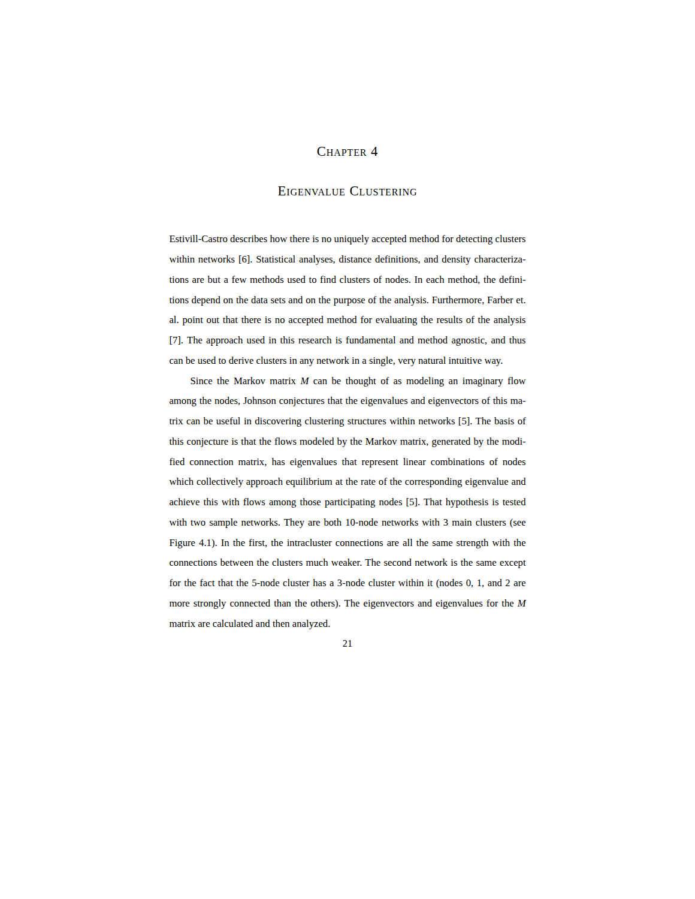Chapter 4
Eigenvalue Clustering
Estivill-Castro describes how there is no uniquely accepted method for detecting clusters within networks [6]. Statistical analyses, distance definitions, and density characterizations are but a few methods used to find clusters of nodes. In each method, the definitions depend on the data sets and on the purpose of the analysis. Furthermore, Farber et. al. point out that there is no accepted method for evaluating the results of the analysis [7]. The approach used in this research is fundamental and method agnostic, and thus can be used to derive clusters in any network in a single, very natural intuitive way.
Since the Markov matrix M can be thought of as modeling an imaginary flow among the nodes, Johnson conjectures that the eigenvalues and eigenvectors of this matrix can be useful in discovering clustering structures within networks [5]. The basis of this conjecture is that the flows modeled by the Markov matrix, generated by the modified connection matrix, has eigenvalues that represent linear combinations of nodes which collectively approach equilibrium at the rate of the corresponding eigenvalue and achieve this with flows among those participating nodes [5]. That hypothesis is tested with two sample networks. They are both 10-node networks with 3 main clusters (see Figure 4.1). In the first, the intracluster connections are all the same strength with the connections between the clusters much weaker. The second network is the same except for the fact that the 5-node cluster has a 3-node cluster within it (nodes 0, 1, and 2 are more strongly connected than the others). The eigenvectors and eigenvalues for the M matrix are calculated and then analyzed.
21